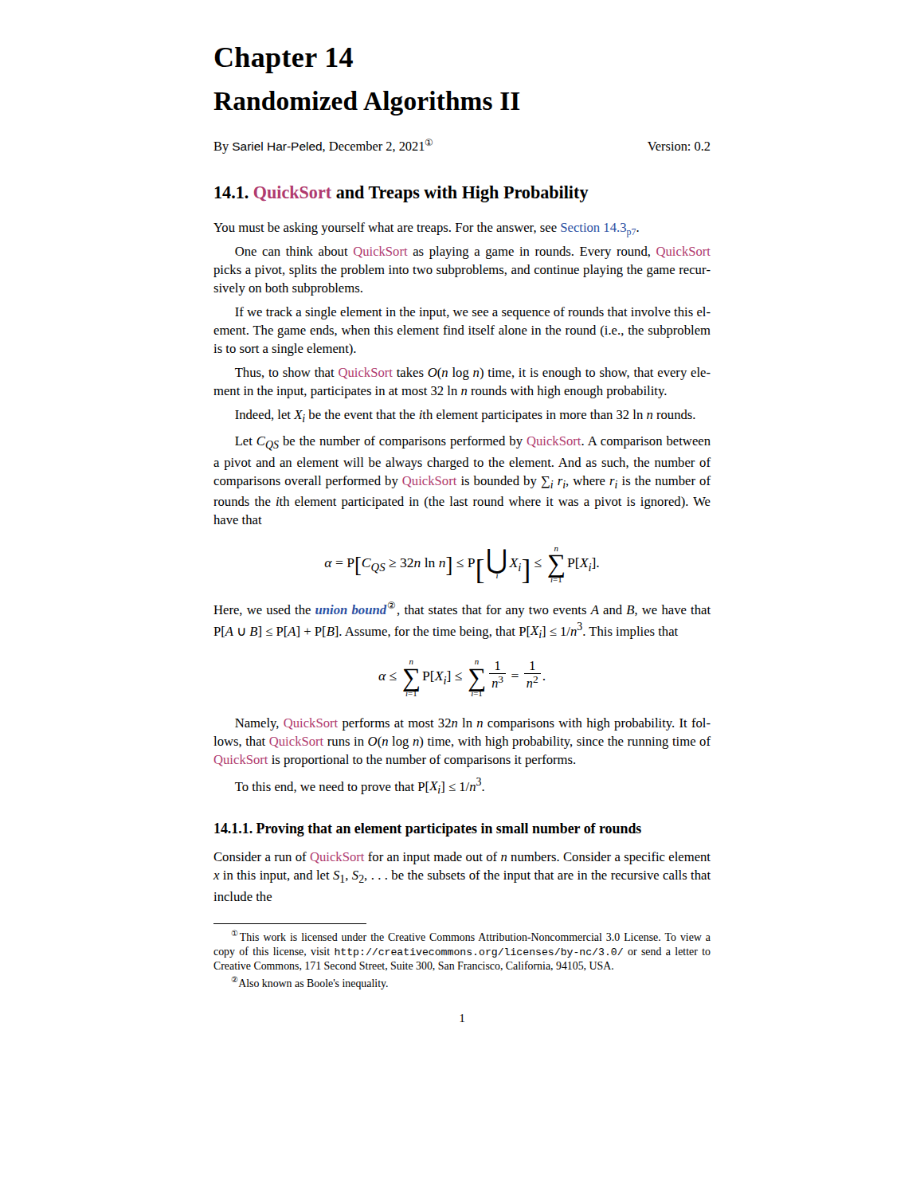Chapter 14
Randomized Algorithms II
By Sariel Har-Peled, December 2, 2021① Version: 0.2
14.1. QuickSort and Treaps with High Probability
You must be asking yourself what are treaps. For the answer, see Section 14.3p7.
One can think about QuickSort as playing a game in rounds. Every round, QuickSort picks a pivot, splits the problem into two subproblems, and continue playing the game recursively on both subproblems.
If we track a single element in the input, we see a sequence of rounds that involve this element. The game ends, when this element find itself alone in the round (i.e., the subproblem is to sort a single element).
Thus, to show that QuickSort takes O(n log n) time, it is enough to show, that every element in the input, participates in at most 32 ln n rounds with high enough probability.
Indeed, let Xi be the event that the ith element participates in more than 32 ln n rounds.
Let CQS be the number of comparisons performed by QuickSort. A comparison between a pivot and an element will be always charged to the element. And as such, the number of comparisons overall performed by QuickSort is bounded by ∑i ri, where ri is the number of rounds the ith element participated in (the last round where it was a pivot is ignored). We have that
α = P[CQS ≥ 32n ln n] ≤ P[⋃i Xi] ≤ n∑i=1 P[Xi].
Here, we used the union bound②, that states that for any two events A and B, we have that P[A ∪ B] ≤ P[A] + P[B]. Assume, for the time being, that P[Xi] ≤ 1/n3. This implies that
α ≤ n∑i=1 P[Xi] ≤ n∑i=11 n3 = 1 n2.
Namely, QuickSort performs at most 32n ln n comparisons with high probability. It follows, that QuickSort runs in O(n log n) time, with high probability, since the running time of QuickSort is proportional to the number of comparisons it performs.
To this end, we need to prove that P[Xi] ≤ 1/n3.
14.1.1. Proving that an element participates in small number of rounds
Consider a run of QuickSort for an input made out of n numbers. Consider a specific element x in this input, and let S1, S2, . . . be the subsets of the input that are in the recursive calls that include the
①This work is licensed under the Creative Commons Attribution-Noncommercial 3.0 License. To view a copy of this license, visit http://creativecommons.org/licenses/by-nc/3.0/ or send a letter to Creative Commons, 171 Second Street, Suite 300, San Francisco, California, 94105, USA.
②Also known as Boole's inequality.
1